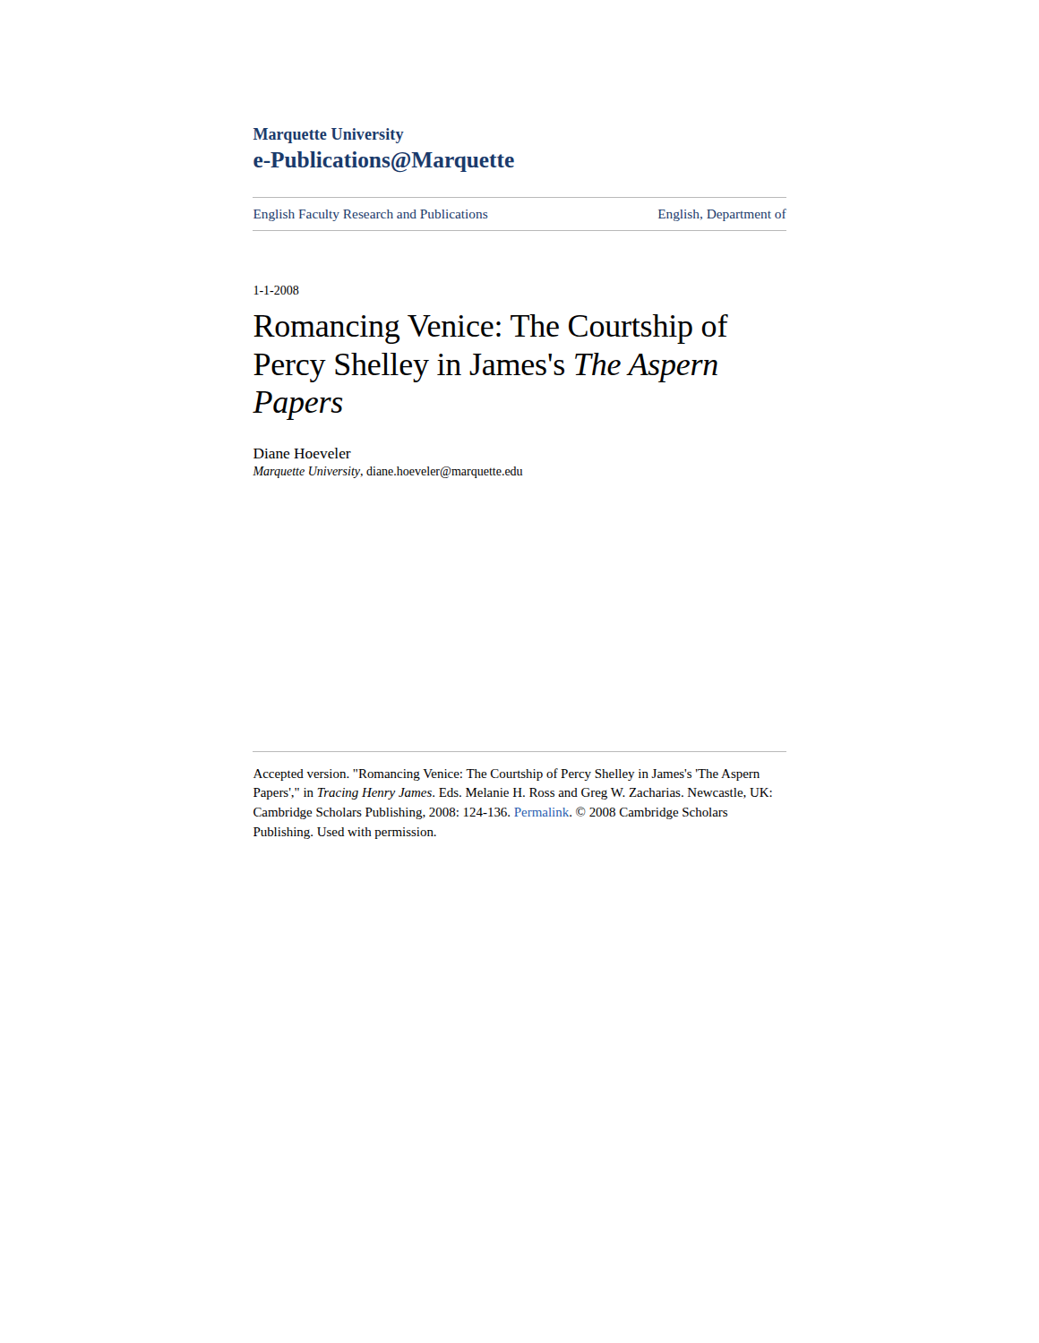Marquette University
e-Publications@Marquette
English Faculty Research and Publications
English, Department of
1-1-2008
Romancing Venice: The Courtship of Percy Shelley in James's The Aspern Papers
Diane Hoeveler
Marquette University, diane.hoeveler@marquette.edu
Accepted version. "Romancing Venice: The Courtship of Percy Shelley in James's 'The Aspern Papers'," in Tracing Henry James. Eds. Melanie H. Ross and Greg W. Zacharias. Newcastle, UK: Cambridge Scholars Publishing, 2008: 124-136. Permalink. © 2008 Cambridge Scholars Publishing. Used with permission.